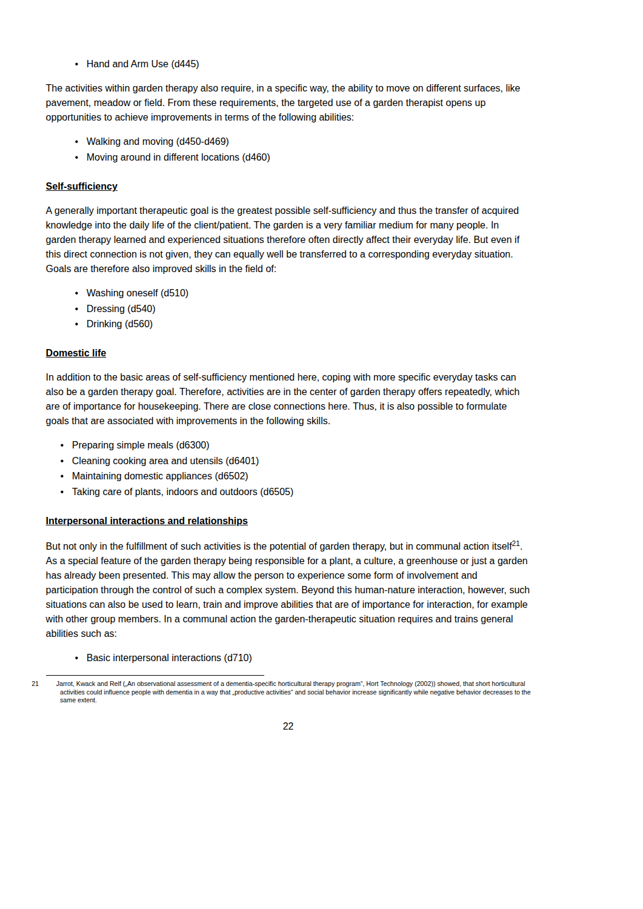Hand and Arm Use (d445)
The activities within garden therapy also require, in a specific way, the ability to move on different surfaces, like pavement, meadow or field. From these requirements, the targeted use of a garden therapist opens up opportunities to achieve improvements in terms of the following abilities:
Walking and moving (d450-d469)
Moving around in different locations (d460)
Self-sufficiency
A generally important therapeutic goal is the greatest possible self-sufficiency and thus the transfer of acquired knowledge into the daily life of the client/patient. The garden is a very familiar medium for many people. In garden therapy learned and experienced situations therefore often directly affect their everyday life. But even if this direct connection is not given, they can equally well be transferred to a corresponding everyday situation. Goals are therefore also improved skills in the field of:
Washing oneself (d510)
Dressing (d540)
Drinking (d560)
Domestic life
In addition to the basic areas of self-sufficiency mentioned here, coping with more specific everyday tasks can also be a garden therapy goal. Therefore, activities are in the center of garden therapy offers repeatedly, which are of importance for housekeeping. There are close connections here. Thus, it is also possible to formulate goals that are associated with improvements in the following skills.
Preparing simple meals (d6300)
Cleaning cooking area and utensils (d6401)
Maintaining domestic appliances (d6502)
Taking care of plants, indoors and outdoors (d6505)
Interpersonal interactions and relationships
But not only in the fulfillment of such activities is the potential of garden therapy, but in communal action itself21. As a special feature of the garden therapy being responsible for a plant, a culture, a greenhouse or just a garden has already been presented. This may allow the person to experience some form of involvement and participation through the control of such a complex system. Beyond this human-nature interaction, however, such situations can also be used to learn, train and improve abilities that are of importance for interaction, for example with other group members. In a communal action the garden-therapeutic situation requires and trains general abilities such as:
Basic interpersonal interactions (d710)
21 Jarrot, Kwack and Relf („An observational assessment of a dementia-specific horticultural therapy program“, Hort Technology (2002)) showed, that short horticultural activities could influence people with dementia in a way that „productive activities“ and social behavior increase significantly while negative behavior decreases to the same extent.
22